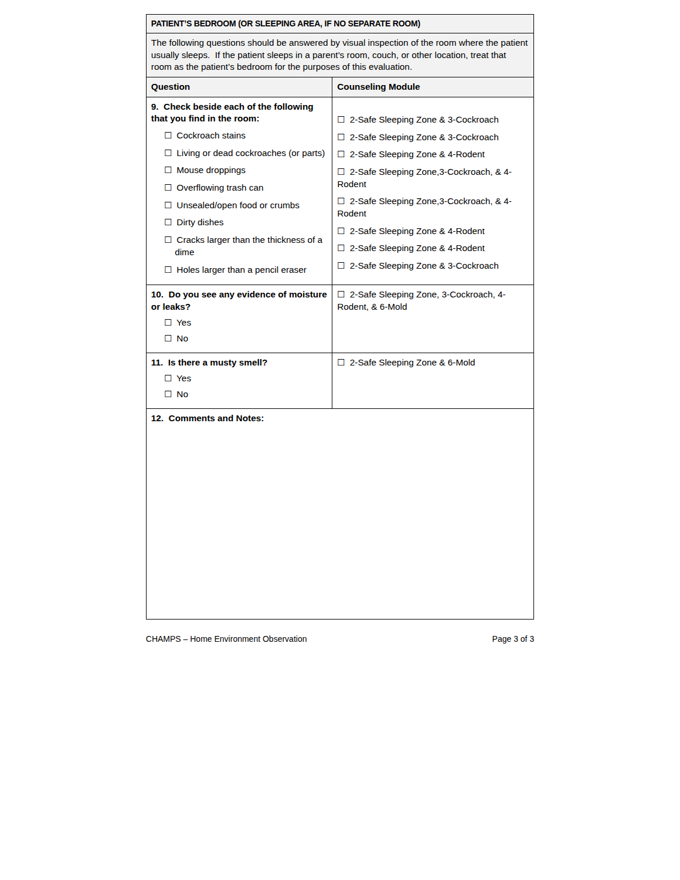| PATIENT’S BEDROOM (OR SLEEPING AREA, IF NO SEPARATE ROOM) |
| The following questions should be answered by visual inspection of the room where the patient usually sleeps. If the patient sleeps in a parent’s room, couch, or other location, treat that room as the patient’s bedroom for the purposes of this evaluation. |
| Question | Counseling Module |
| 9. Check beside each of the following that you find in the room: ☐ Cockroach stains ☐ Living or dead cockroaches (or parts) ☐ Mouse droppings ☐ Overflowing trash can ☐ Unsealed/open food or crumbs ☐ Dirty dishes ☐ Cracks larger than the thickness of a dime ☐ Holes larger than a pencil eraser | ☐ 2-Safe Sleeping Zone & 3-Cockroach ☐ 2-Safe Sleeping Zone & 3-Cockroach ☐ 2-Safe Sleeping Zone & 4-Rodent ☐ 2-Safe Sleeping Zone,3-Cockroach, & 4-Rodent ☐ 2-Safe Sleeping Zone,3-Cockroach, & 4-Rodent ☐ 2-Safe Sleeping Zone & 4-Rodent ☐ 2-Safe Sleeping Zone & 4-Rodent ☐ 2-Safe Sleeping Zone & 3-Cockroach |
| 10. Do you see any evidence of moisture or leaks? ☐ Yes ☐ No | ☐ 2-Safe Sleeping Zone, 3-Cockroach, 4-Rodent, & 6-Mold |
| 11. Is there a musty smell? ☐ Yes ☐ No | ☐ 2-Safe Sleeping Zone & 6-Mold |
| 12. Comments and Notes: |
CHAMPS – Home Environment Observation Page 3 of 3